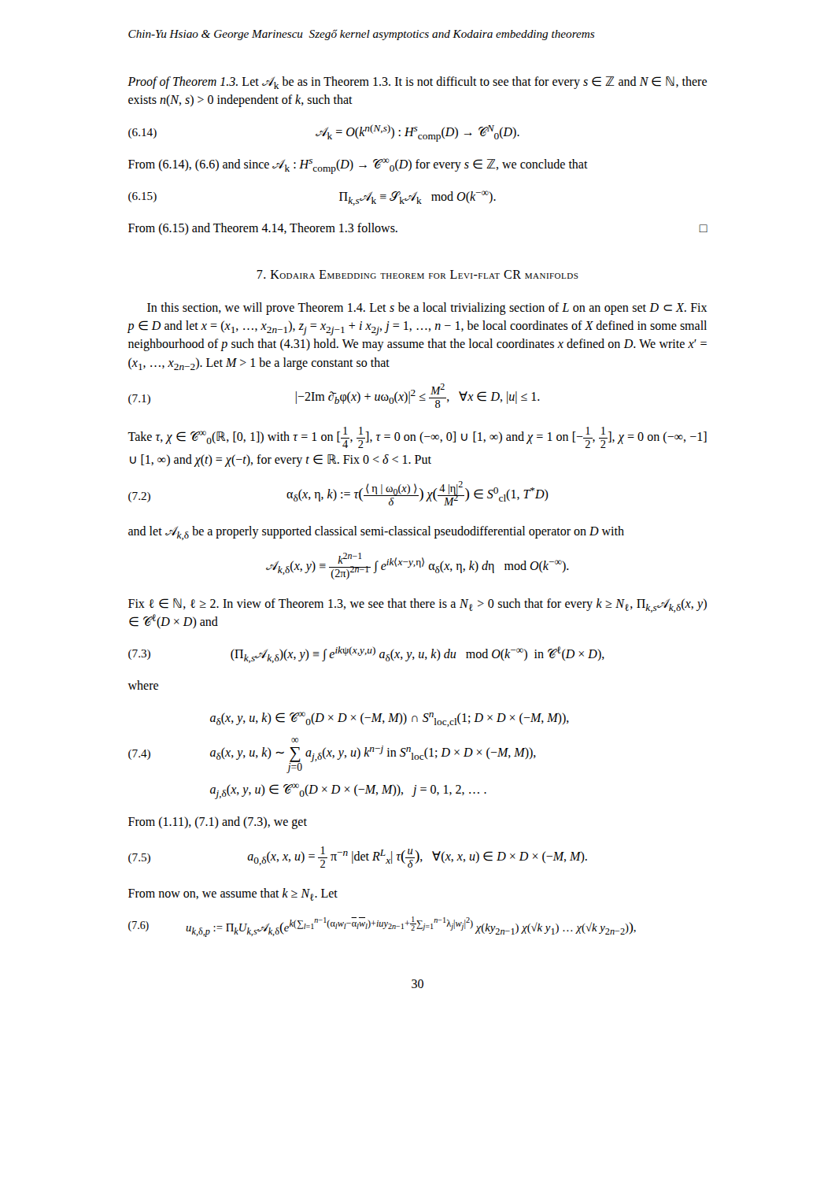Chin-Yu Hsiao & George Marinescu Szegő kernel asymptotics and Kodaira embedding theorems
Proof of Theorem 1.3. Let 𝒜k be as in Theorem 1.3. It is not difficult to see that for every s ∈ ℤ and N ∈ ℕ, there exists n(N, s) > 0 independent of k, such that
(6.14)
𝒜k = O(kn(N,s)) : Hscomp(D) → 𝒞N0(D).
From (6.14), (6.6) and since 𝒜k : Hscomp(D) → 𝒞∞0(D) for every s ∈ ℤ, we conclude that
(6.15)
Πk,s𝒜k ≡ 𝒮k𝒜k mod O(k−∞).
From (6.15) and Theorem 4.14, Theorem 1.3 follows. □
7. Kodaira Embedding theorem for Levi-flat CR manifolds
In this section, we will prove Theorem 1.4. Let s be a local trivializing section of L on an open set D ⊂ X. Fix p ∈ D and let x = (x1, …, x2n−1), zj = x2j−1 + i x2j, j = 1, …, n − 1, be local coordinates of X defined in some small neighbourhood of p such that (4.31) hold. We may assume that the local coordinates x defined on D. We write x′ = (x1, …, x2n−2). Let M > 1 be a large constant so that
(7.1)
|−2Im ∂̄bφ(x) + uω0(x)|2 ≤ M28, ∀x ∈ D, |u| ≤ 1.
Take τ, χ ∈ 𝒞∞0(ℝ, [0, 1]) with τ = 1 on [14, 12], τ = 0 on (−∞, 0] ∪ [1, ∞) and χ = 1 on [−12, 12], χ = 0 on (−∞, −1] ∪ [1, ∞) and χ(t) = χ(−t), for every t ∈ ℝ. Fix 0 < δ < 1. Put
(7.2)
αδ(x, η, k) := τ(⟨ η | ω0(x) ⟩δ) χ(4 |η|2 M2) ∈ S0cl(1, T*D)
and let 𝒜k,δ be a properly supported classical semi-classical pseudodifferential operator on D with
𝒜k,δ(x, y) ≡ k2n−1(2π)2n−1 ∫ eik⟨x−y,η⟩ αδ(x, η, k) dη mod O(k−∞).
Fix ℓ ∈ ℕ, ℓ ≥ 2. In view of Theorem 1.3, we see that there is a Nℓ > 0 such that for every k ≥ Nℓ, Πk,s𝒜k,δ(x, y) ∈ 𝒞ℓ(D × D) and
(7.3)
(Πk,s𝒜k,δ)(x, y) ≡ ∫ eikψ(x,y,u) aδ(x, y, u, k) du mod O(k−∞) in 𝒞ℓ(D × D),
where
aδ(x, y, u, k) ∈ 𝒞∞0(D × D × (−M, M)) ∩ Snloc,cl(1; D × D × (−M, M)),
(7.4)
aδ(x, y, u, k) ∼ ∞∑j=0 aj,δ(x, y, u) kn−j in Snloc(1; D × D × (−M, M)),
aj,δ(x, y, u) ∈ 𝒞∞0(D × D × (−M, M)), j = 0, 1, 2, … .
From (1.11), (7.1) and (7.3), we get
(7.5)
a0,δ(x, x, u) = 12 π−n |det RLx| τ(uδ), ∀(x, x, u) ∈ D × D × (−M, M).
From now on, we assume that k ≥ Nℓ. Let
(7.6)
uk,δ,p := ΠkUk,s𝒜k,δ(ek(∑l=1n−1(αlwl−αlwl)+iuy2n−1+12∑j=1n−1λj|wj|2) χ(ky2n−1) χ(√k y1) … χ(√k y2n−2)),
30